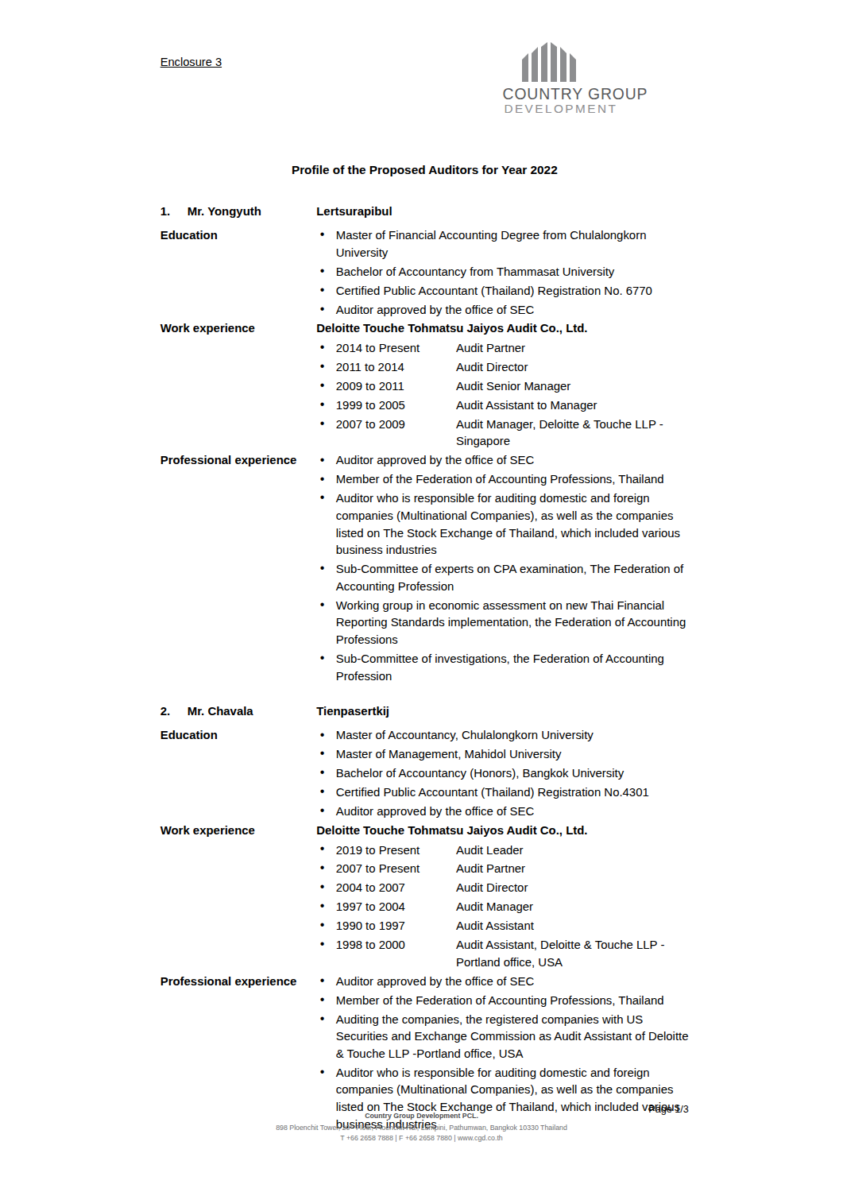Enclosure 3
COUNTRY GROUP DEVELOPMENT
Profile of the Proposed Auditors for Year 2022
| 1. Mr. Yongyuth | Lertsurapibul |
| Education | Master of Financial Accounting Degree from Chulalongkorn University Bachelor of Accountancy from Thammasat University Certified Public Accountant (Thailand) Registration No. 6770 Auditor approved by the office of SEC |
| Work experience | Deloitte Touche Tohmatsu Jaiyos Audit Co., Ltd. / • / 2014 to Present / Audit Partner / / • / 2011 to 2014 / Audit Director / / • / 2009 to 2011 / Audit Senior Manager / / • / 1999 to 2005 / Audit Assistant to Manager / / • / 2007 to 2009 / Audit Manager, Deloitte & Touche LLP -Singapore / |
| Professional experience | Auditor approved by the office of SEC Member of the Federation of Accounting Professions, Thailand Auditor who is responsible for auditing domestic and foreign companies (Multinational Companies), as well as the companies listed on The Stock Exchange of Thailand, which included various business industries Sub-Committee of experts on CPA examination, The Federation of Accounting Profession Working group in economic assessment on new Thai Financial Reporting Standards implementation, the Federation of Accounting Professions Sub-Committee of investigations, the Federation of Accounting Profession |
| 2. Mr. Chavala | Tienpasertkij |
| Education | Master of Accountancy, Chulalongkorn University Master of Management, Mahidol University Bachelor of Accountancy (Honors), Bangkok University Certified Public Accountant (Thailand) Registration No.4301 Auditor approved by the office of SEC |
| Work experience | Deloitte Touche Tohmatsu Jaiyos Audit Co., Ltd. / • / 2019 to Present / Audit Leader / / • / 2007 to Present / Audit Partner / / • / 2004 to 2007 / Audit Director / / • / 1997 to 2004 / Audit Manager / / • / 1990 to 1997 / Audit Assistant / / • / 1998 to 2000 / Audit Assistant, Deloitte & Touche LLP -Portland office, USA / |
| Professional experience | Auditor approved by the office of SEC Member of the Federation of Accounting Professions, Thailand Auditing the companies, the registered companies with US Securities and Exchange Commission as Audit Assistant of Deloitte & Touche LLP -Portland office, USA Auditor who is responsible for auditing domestic and foreign companies (Multinational Companies), as well as the companies listed on The Stock Exchange of Thailand, which included various business industries |
Page 1/3
Country Group Development PCL.
898 Ploenchit Tower, 20th Floor, Ploenchit Rd., Lumpini, Pathumwan, Bangkok 10330 Thailand
T +66 2658 7888 | F +66 2658 7880 | www.cgd.co.th